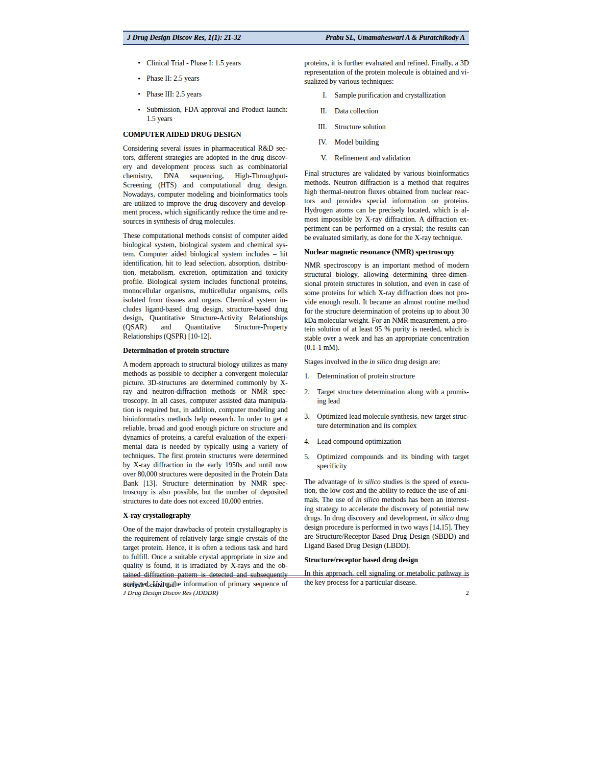J Drug Design Discov Res, 1(1): 21-32 Prabu SL, Umamaheswari A & Puratchikody A
Clinical Trial - Phase I: 1.5 years
Phase II: 2.5 years
Phase III: 2.5 years
Submission, FDA approval and Product launch: 1.5 years
Computer aided drug design
Considering several issues in pharmaceutical R&D sectors, different strategies are adopted in the drug discovery and development process such as combinatorial chemistry, DNA sequencing, High-Throughput-Screening (HTS) and computational drug design. Nowadays, computer modeling and bioinformatics tools are utilized to improve the drug discovery and development process, which significantly reduce the time and resources in synthesis of drug molecules.
These computational methods consist of computer aided biological system, biological system and chemical system. Computer aided biological system includes – hit identification, hit to lead selection, absorption, distribution, metabolism, excretion, optimization and toxicity profile. Biological system includes functional proteins, monocellular organisms, multicellular organisms, cells isolated from tissues and organs. Chemical system includes ligand-based drug design, structure-based drug design, Quantitative Structure-Activity Relationships (QSAR) and Quantitative Structure-Property Relationships (QSPR) [10-12].
Determination of protein structure
A modern approach to structural biology utilizes as many methods as possible to decipher a convergent molecular picture. 3D-structures are determined commonly by X-ray and neutron-diffraction methods or NMR spectroscopy. In all cases, computer assisted data manipulation is required but, in addition, computer modeling and bioinformatics methods help research. In order to get a reliable, broad and good enough picture on structure and dynamics of proteins, a careful evaluation of the experimental data is needed by typically using a variety of techniques. The first protein structures were determined by X-ray diffraction in the early 1950s and until now over 80,000 structures were deposited in the Protein Data Bank [13]. Structure determination by NMR spectroscopy is also possible, but the number of deposited structures to date does not exceed 10,000 entries.
X-ray crystallography
One of the major drawbacks of protein crystallography is the requirement of relatively large single crystals of the target protein. Hence, it is often a tedious task and hard to fulfill. Once a suitable crystal appropriate in size and quality is found, it is irradiated by X-rays and the obtained diffraction pattern is detected and subsequently analyzed. Using the information of primary sequence of proteins, it is further evaluated and refined. Finally, a 3D representation of the protein molecule is obtained and visualized by various techniques:
Sample purification and crystallization
Data collection
Structure solution
Model building
Refinement and validation
Final structures are validated by various bioinformatics methods. Neutron diffraction is a method that requires high thermal-neutron fluxes obtained from nuclear reactors and provides special information on proteins. Hydrogen atoms can be precisely located, which is almost impossible by X-ray diffraction. A diffraction experiment can be performed on a crystal; the results can be evaluated similarly, as done for the X-ray technique.
Nuclear magnetic resonance (NMR) spectroscopy
NMR spectroscopy is an important method of modern structural biology, allowing determining three-dimensional protein structures in solution, and even in case of some proteins for which X-ray diffraction does not provide enough result. It became an almost routine method for the structure determination of proteins up to about 30 kDa molecular weight. For an NMR measurement, a protein solution of at least 95 % purity is needed, which is stable over a week and has an appropriate concentration (0.1-1 mM).
Stages involved in the in silico drug design are:
Determination of protein structure
Target structure determination along with a promising lead
Optimized lead molecule synthesis, new target structure determination and its complex
Lead compound optimization
Optimized compounds and its binding with target specificity
The advantage of in silico studies is the speed of execution, the low cost and the ability to reduce the use of animals. The use of in silico methods has been an interesting strategy to accelerate the discovery of potential new drugs. In drug discovery and development, in silico drug design procedure is performed in two ways [14,15]. They are Structure/Receptor Based Drug Design (SBDD) and Ligand Based Drug Design (LBDD).
Structure/receptor based drug design
In this approach, cell signaling or metabolic pathway is the key process for a particular disease.
SciTech Central Inc.
J Drug Design Discov Res (JDDDR) 2